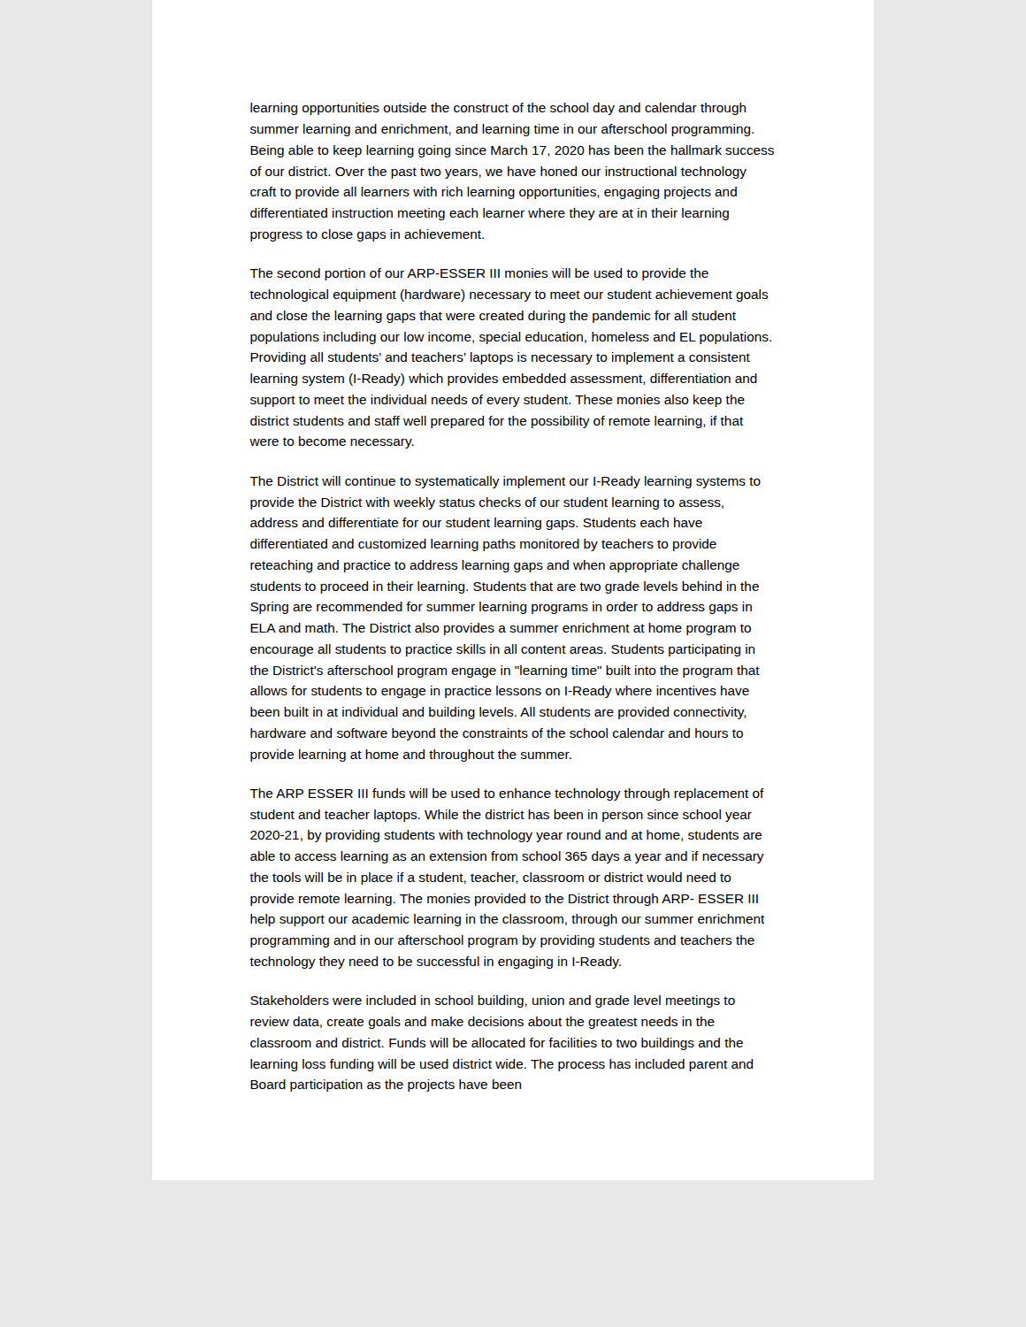learning opportunities outside the construct of the school day and calendar through summer learning and enrichment, and learning time in our afterschool programming. Being able to keep learning going since March 17, 2020 has been the hallmark success of our district. Over the past two years, we have honed our instructional technology craft to provide all learners with rich learning opportunities, engaging projects and differentiated instruction meeting each learner where they are at in their learning progress to close gaps in achievement.
The second portion of our ARP-ESSER III monies will be used to provide the technological equipment (hardware) necessary to meet our student achievement goals and close the learning gaps that were created during the pandemic for all student populations including our low income, special education, homeless and EL populations. Providing all students’ and teachers’ laptops is necessary to implement a consistent learning system (I-Ready) which provides embedded assessment, differentiation and support to meet the individual needs of every student. These monies also keep the district students and staff well prepared for the possibility of remote learning, if that were to become necessary.
The District will continue to systematically implement our I-Ready learning systems to provide the District with weekly status checks of our student learning to assess, address and differentiate for our student learning gaps. Students each have differentiated and customized learning paths monitored by teachers to provide reteaching and practice to address learning gaps and when appropriate challenge students to proceed in their learning. Students that are two grade levels behind in the Spring are recommended for summer learning programs in order to address gaps in ELA and math. The District also provides a summer enrichment at home program to encourage all students to practice skills in all content areas. Students participating in the District's afterschool program engage in "learning time" built into the program that allows for students to engage in practice lessons on I-Ready where incentives have been built in at individual and building levels. All students are provided connectivity, hardware and software beyond the constraints of the school calendar and hours to provide learning at home and throughout the summer.
The ARP ESSER III funds will be used to enhance technology through replacement of student and teacher laptops. While the district has been in person since school year 2020-21, by providing students with technology year round and at home, students are able to access learning as an extension from school 365 days a year and if necessary the tools will be in place if a student, teacher, classroom or district would need to provide remote learning. The monies provided to the District through ARP- ESSER III help support our academic learning in the classroom, through our summer enrichment programming and in our afterschool program by providing students and teachers the technology they need to be successful in engaging in I-Ready.
Stakeholders were included in school building, union and grade level meetings to review data, create goals and make decisions about the greatest needs in the classroom and district. Funds will be allocated for facilities to two buildings and the learning loss funding will be used district wide. The process has included parent and Board participation as the projects have been